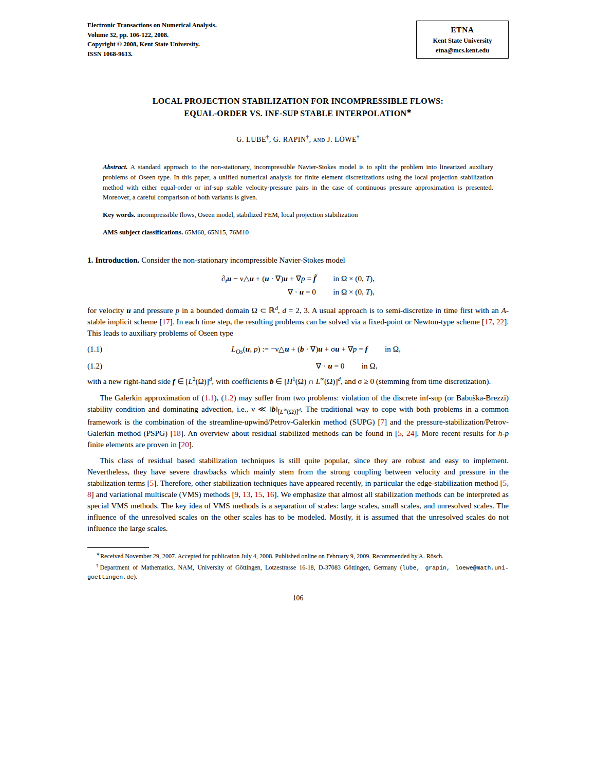Electronic Transactions on Numerical Analysis.
Volume 32, pp. 106-122, 2008.
Copyright © 2008, Kent State University.
ISSN 1068-9613.
ETNA
Kent State University
etna@mcs.kent.edu
LOCAL PROJECTION STABILIZATION FOR INCOMPRESSIBLE FLOWS:
EQUAL-ORDER VS. INF-SUP STABLE INTERPOLATION∗
G. LUBE†, G. RAPIN†, and J. LÖWE†
Abstract. A standard approach to the non-stationary, incompressible Navier-Stokes model is to split the problem into linearized auxiliary problems of Oseen type. In this paper, a unified numerical analysis for finite element discretizations using the local projection stabilization method with either equal-order or inf-sup stable velocity-pressure pairs in the case of continuous pressure approximation is presented. Moreover, a careful comparison of both variants is given.
Key words. incompressible flows, Oseen model, stabilized FEM, local projection stabilization
AMS subject classifications. 65M60, 65N15, 76M10
1. Introduction. Consider the non-stationary incompressible Navier-Stokes model
∂tu − ν△u + (u · ∇)u + ∇p = f̃in Ω × (0, T), ∇ · u = 0in Ω × (0, T),
for velocity u and pressure p in a bounded domain Ω ⊂ ℝd, d = 2, 3. A usual approach is to semi-discretize in time first with an A-stable implicit scheme [17]. In each time step, the resulting problems can be solved via a fixed-point or Newton-type scheme [17, 22]. This leads to auxiliary problems of Oseen type
(1.1)
LOs(u, p) := −ν△u + (b · ∇)u + σu + ∇p = fin Ω,
(1.2)
∇ · u = 0in Ω,
with a new right-hand side f ∈ [L2(Ω)]d, with coefficients b ∈ [H1(Ω) ∩ L∞(Ω)]d, and σ ≥ 0 (stemming from time discretization).
The Galerkin approximation of (1.1), (1.2) may suffer from two problems: violation of the discrete inf-sup (or Babuška-Brezzi) stability condition and dominating advection, i.e., ν ≪ ‖b‖[L∞(Ω)]d. The traditional way to cope with both problems in a common framework is the combination of the streamline-upwind/Petrov-Galerkin method (SUPG) [7] and the pressure-stabilization/Petrov-Galerkin method (PSPG) [18]. An overview about residual stabilized methods can be found in [5, 24]. More recent results for h-p finite elements are proven in [20].
This class of residual based stabilization techniques is still quite popular, since they are robust and easy to implement. Nevertheless, they have severe drawbacks which mainly stem from the strong coupling between velocity and pressure in the stabilization terms [5]. Therefore, other stabilization techniques have appeared recently, in particular the edge-stabilization method [5, 8] and variational multiscale (VMS) methods [9, 13, 15, 16]. We emphasize that almost all stabilization methods can be interpreted as special VMS methods. The key idea of VMS methods is a separation of scales: large scales, small scales, and unresolved scales. The influence of the unresolved scales on the other scales has to be modeled. Mostly, it is assumed that the unresolved scales do not influence the large scales.
∗Received November 29, 2007. Accepted for publication July 4, 2008. Published online on February 9, 2009. Recommended by A. Rösch.
†Department of Mathematics, NAM, University of Göttingen, Lotzestrasse 16-18, D-37083 Göttingen, Germany (lube, grapin, loewe@math.uni-goettingen.de).
106